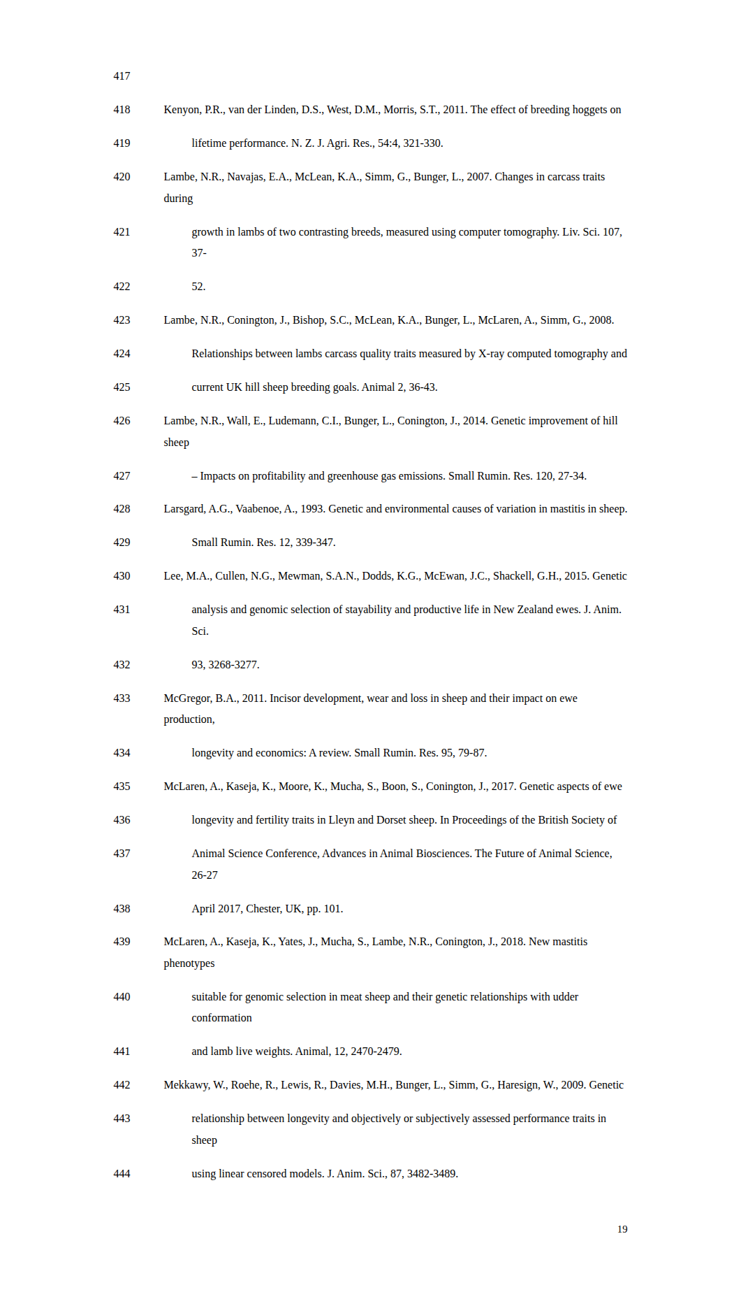Kenyon, P.R., van der Linden, D.S., West, D.M., Morris, S.T., 2011. The effect of breeding hoggets on
lifetime performance. N. Z. J. Agri. Res., 54:4, 321-330.
Lambe, N.R., Navajas, E.A., McLean, K.A., Simm, G., Bunger, L., 2007. Changes in carcass traits during
growth in lambs of two contrasting breeds, measured using computer tomography. Liv. Sci. 107, 37-
52.
Lambe, N.R., Conington, J., Bishop, S.C., McLean, K.A., Bunger, L., McLaren, A., Simm, G., 2008.
Relationships between lambs carcass quality traits measured by X-ray computed tomography and
current UK hill sheep breeding goals. Animal 2, 36-43.
Lambe, N.R., Wall, E., Ludemann, C.I., Bunger, L., Conington, J., 2014. Genetic improvement of hill sheep
– Impacts on profitability and greenhouse gas emissions. Small Rumin. Res. 120, 27-34.
Larsgard, A.G., Vaabenoe, A., 1993. Genetic and environmental causes of variation in mastitis in sheep.
Small Rumin. Res. 12, 339-347.
Lee, M.A., Cullen, N.G., Mewman, S.A.N., Dodds, K.G., McEwan, J.C., Shackell, G.H., 2015. Genetic
analysis and genomic selection of stayability and productive life in New Zealand ewes. J. Anim. Sci.
93, 3268-3277.
McGregor, B.A., 2011. Incisor development, wear and loss in sheep and their impact on ewe production,
longevity and economics: A review. Small Rumin. Res. 95, 79-87.
McLaren, A., Kaseja, K., Moore, K., Mucha, S., Boon, S., Conington, J., 2017. Genetic aspects of ewe
longevity and fertility traits in Lleyn and Dorset sheep. In Proceedings of the British Society of
Animal Science Conference, Advances in Animal Biosciences. The Future of Animal Science, 26-27
April 2017, Chester, UK, pp. 101.
McLaren, A., Kaseja, K., Yates, J., Mucha, S., Lambe, N.R., Conington, J., 2018. New mastitis phenotypes
suitable for genomic selection in meat sheep and their genetic relationships with udder conformation
and lamb live weights. Animal, 12, 2470-2479.
Mekkawy, W., Roehe, R., Lewis, R., Davies, M.H., Bunger, L., Simm, G., Haresign, W., 2009. Genetic
relationship between longevity and objectively or subjectively assessed performance traits in sheep
using linear censored models. J. Anim. Sci., 87, 3482-3489.
19